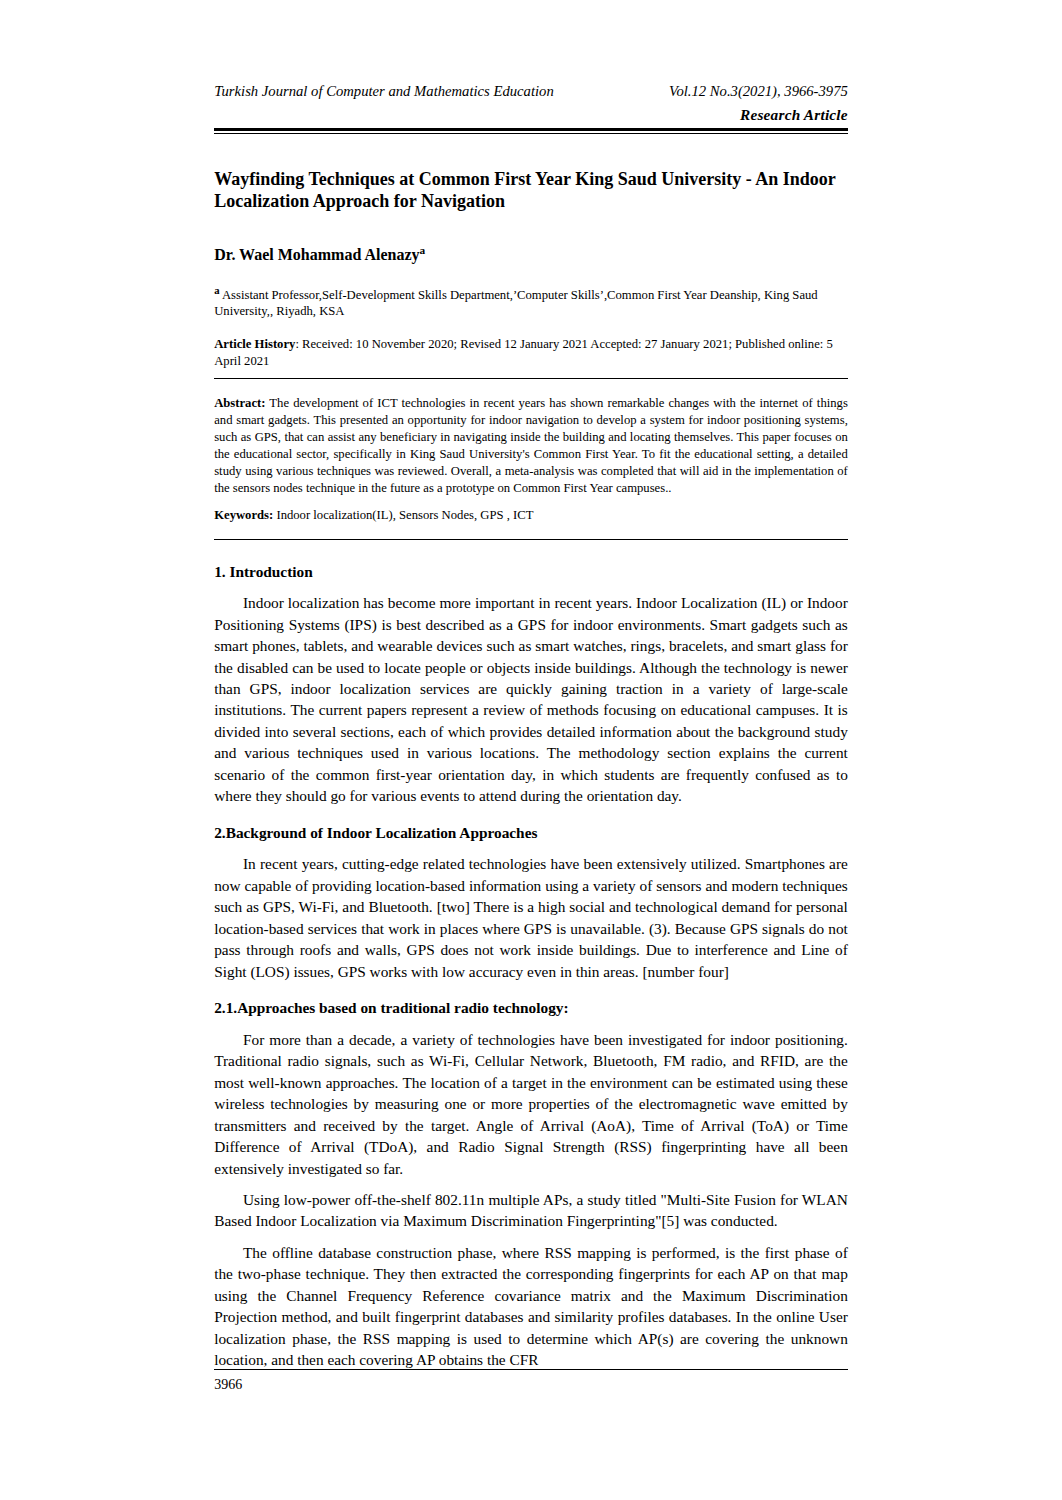Turkish Journal of Computer and Mathematics Education
Vol.12 No.3(2021), 3966-3975
Research Article
Wayfinding Techniques at Common First Year King Saud University - An Indoor Localization Approach for Navigation
Dr. Wael Mohammad Alenazya
a Assistant Professor,Self-Development Skills Department,’Computer Skills’,Common First Year Deanship, King Saud University,, Riyadh, KSA
Article History: Received: 10 November 2020; Revised 12 January 2021 Accepted: 27 January 2021; Published online: 5 April 2021
Abstract: The development of ICT technologies in recent years has shown remarkable changes with the internet of things and smart gadgets. This presented an opportunity for indoor navigation to develop a system for indoor positioning systems, such as GPS, that can assist any beneficiary in navigating inside the building and locating themselves. This paper focuses on the educational sector, specifically in King Saud University's Common First Year. To fit the educational setting, a detailed study using various techniques was reviewed. Overall, a meta-analysis was completed that will aid in the implementation of the sensors nodes technique in the future as a prototype on Common First Year campuses..
Keywords: Indoor localization(IL), Sensors Nodes, GPS , ICT
1. Introduction
Indoor localization has become more important in recent years. Indoor Localization (IL) or Indoor Positioning Systems (IPS) is best described as a GPS for indoor environments. Smart gadgets such as smart phones, tablets, and wearable devices such as smart watches, rings, bracelets, and smart glass for the disabled can be used to locate people or objects inside buildings. Although the technology is newer than GPS, indoor localization services are quickly gaining traction in a variety of large-scale institutions. The current papers represent a review of methods focusing on educational campuses. It is divided into several sections, each of which provides detailed information about the background study and various techniques used in various locations. The methodology section explains the current scenario of the common first-year orientation day, in which students are frequently confused as to where they should go for various events to attend during the orientation day.
2.Background of Indoor Localization Approaches
In recent years, cutting-edge related technologies have been extensively utilized. Smartphones are now capable of providing location-based information using a variety of sensors and modern techniques such as GPS, Wi-Fi, and Bluetooth. [two] There is a high social and technological demand for personal location-based services that work in places where GPS is unavailable. (3). Because GPS signals do not pass through roofs and walls, GPS does not work inside buildings. Due to interference and Line of Sight (LOS) issues, GPS works with low accuracy even in thin areas. [number four]
2.1.Approaches based on traditional radio technology:
For more than a decade, a variety of technologies have been investigated for indoor positioning. Traditional radio signals, such as Wi-Fi, Cellular Network, Bluetooth, FM radio, and RFID, are the most well-known approaches. The location of a target in the environment can be estimated using these wireless technologies by measuring one or more properties of the electromagnetic wave emitted by transmitters and received by the target. Angle of Arrival (AoA), Time of Arrival (ToA) or Time Difference of Arrival (TDoA), and Radio Signal Strength (RSS) fingerprinting have all been extensively investigated so far.
Using low-power off-the-shelf 802.11n multiple APs, a study titled "Multi-Site Fusion for WLAN Based Indoor Localization via Maximum Discrimination Fingerprinting"[5] was conducted.
The offline database construction phase, where RSS mapping is performed, is the first phase of the two-phase technique. They then extracted the corresponding fingerprints for each AP on that map using the Channel Frequency Reference covariance matrix and the Maximum Discrimination Projection method, and built fingerprint databases and similarity profiles databases. In the online User localization phase, the RSS mapping is used to determine which AP(s) are covering the unknown location, and then each covering AP obtains the CFR
3966